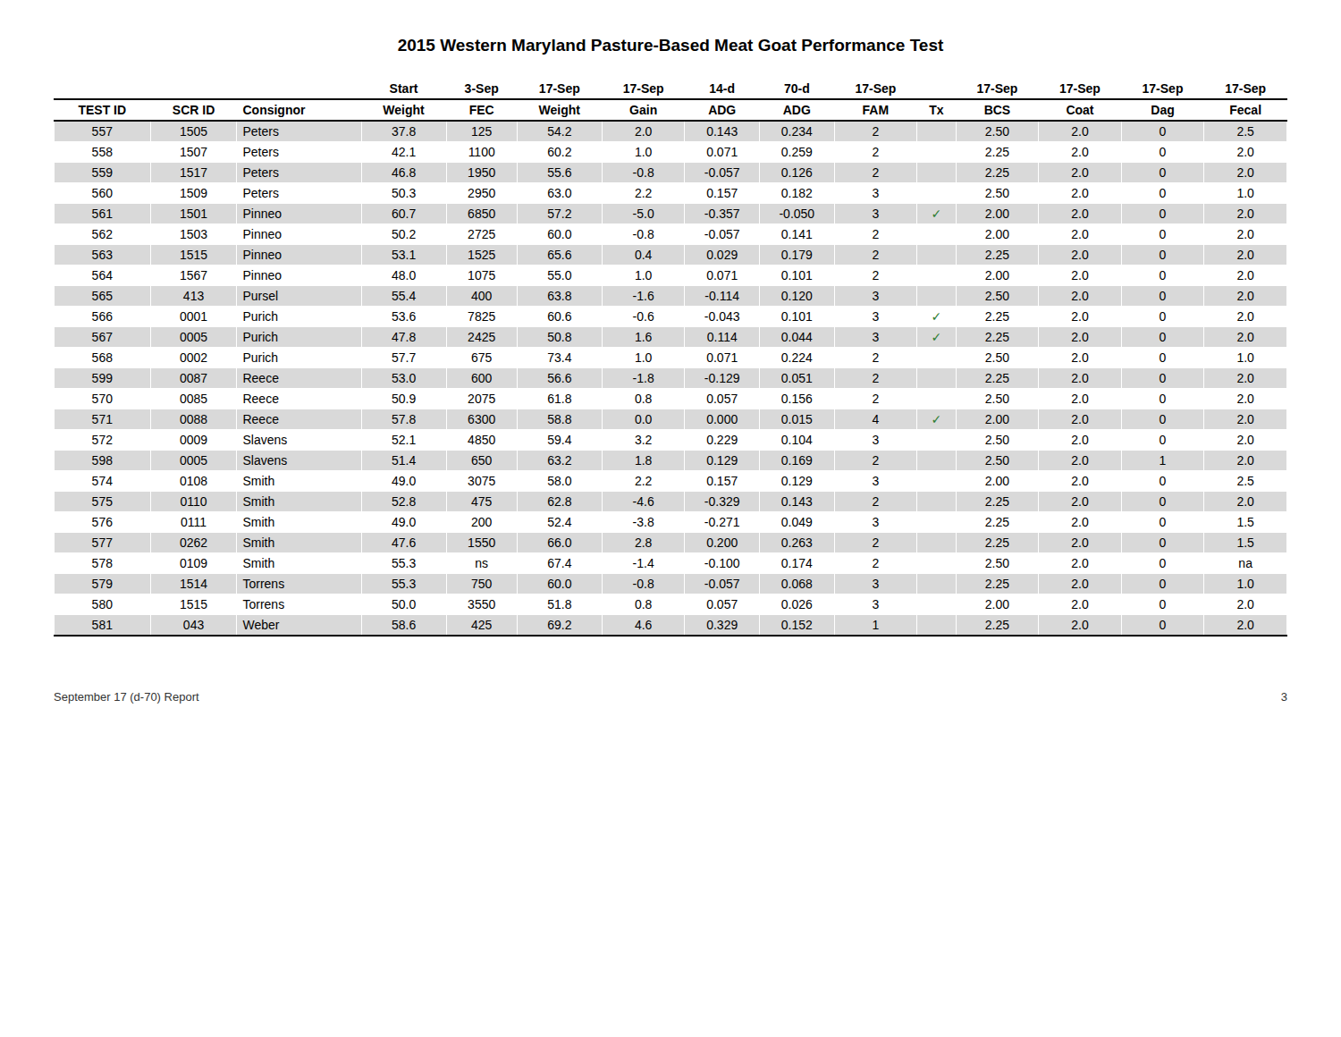2015 Western Maryland Pasture-Based Meat Goat Performance Test
| | | | Start | 3-Sep | 17-Sep | 17-Sep | 14-d | 70-d | 17-Sep | | 17-Sep | 17-Sep | 17-Sep | 17-Sep |
| --- | --- | --- | --- | --- | --- | --- | --- | --- | --- | --- | --- | --- | --- | --- |
| TEST ID | SCR ID | Consignor | Weight | FEC | Weight | Gain | ADG | ADG | FAM | Tx | BCS | Coat | Dag | Fecal |
| 557 | 1505 | Peters | 37.8 | 125 | 54.2 | 2.0 | 0.143 | 0.234 | 2 | | 2.50 | 2.0 | 0 | 2.5 |
| 558 | 1507 | Peters | 42.1 | 1100 | 60.2 | 1.0 | 0.071 | 0.259 | 2 | | 2.25 | 2.0 | 0 | 2.0 |
| 559 | 1517 | Peters | 46.8 | 1950 | 55.6 | -0.8 | -0.057 | 0.126 | 2 | | 2.25 | 2.0 | 0 | 2.0 |
| 560 | 1509 | Peters | 50.3 | 2950 | 63.0 | 2.2 | 0.157 | 0.182 | 3 | | 2.50 | 2.0 | 0 | 1.0 |
| 561 | 1501 | Pinneo | 60.7 | 6850 | 57.2 | -5.0 | -0.357 | -0.050 | 3 | ✓ | 2.00 | 2.0 | 0 | 2.0 |
| 562 | 1503 | Pinneo | 50.2 | 2725 | 60.0 | -0.8 | -0.057 | 0.141 | 2 | | 2.00 | 2.0 | 0 | 2.0 |
| 563 | 1515 | Pinneo | 53.1 | 1525 | 65.6 | 0.4 | 0.029 | 0.179 | 2 | | 2.25 | 2.0 | 0 | 2.0 |
| 564 | 1567 | Pinneo | 48.0 | 1075 | 55.0 | 1.0 | 0.071 | 0.101 | 2 | | 2.00 | 2.0 | 0 | 2.0 |
| 565 | 413 | Pursel | 55.4 | 400 | 63.8 | -1.6 | -0.114 | 0.120 | 3 | | 2.50 | 2.0 | 0 | 2.0 |
| 566 | 0001 | Purich | 53.6 | 7825 | 60.6 | -0.6 | -0.043 | 0.101 | 3 | ✓ | 2.25 | 2.0 | 0 | 2.0 |
| 567 | 0005 | Purich | 47.8 | 2425 | 50.8 | 1.6 | 0.114 | 0.044 | 3 | ✓ | 2.25 | 2.0 | 0 | 2.0 |
| 568 | 0002 | Purich | 57.7 | 675 | 73.4 | 1.0 | 0.071 | 0.224 | 2 | | 2.50 | 2.0 | 0 | 1.0 |
| 599 | 0087 | Reece | 53.0 | 600 | 56.6 | -1.8 | -0.129 | 0.051 | 2 | | 2.25 | 2.0 | 0 | 2.0 |
| 570 | 0085 | Reece | 50.9 | 2075 | 61.8 | 0.8 | 0.057 | 0.156 | 2 | | 2.50 | 2.0 | 0 | 2.0 |
| 571 | 0088 | Reece | 57.8 | 6300 | 58.8 | 0.0 | 0.000 | 0.015 | 4 | ✓ | 2.00 | 2.0 | 0 | 2.0 |
| 572 | 0009 | Slavens | 52.1 | 4850 | 59.4 | 3.2 | 0.229 | 0.104 | 3 | | 2.50 | 2.0 | 0 | 2.0 |
| 598 | 0005 | Slavens | 51.4 | 650 | 63.2 | 1.8 | 0.129 | 0.169 | 2 | | 2.50 | 2.0 | 1 | 2.0 |
| 574 | 0108 | Smith | 49.0 | 3075 | 58.0 | 2.2 | 0.157 | 0.129 | 3 | | 2.00 | 2.0 | 0 | 2.5 |
| 575 | 0110 | Smith | 52.8 | 475 | 62.8 | -4.6 | -0.329 | 0.143 | 2 | | 2.25 | 2.0 | 0 | 2.0 |
| 576 | 0111 | Smith | 49.0 | 200 | 52.4 | -3.8 | -0.271 | 0.049 | 3 | | 2.25 | 2.0 | 0 | 1.5 |
| 577 | 0262 | Smith | 47.6 | 1550 | 66.0 | 2.8 | 0.200 | 0.263 | 2 | | 2.25 | 2.0 | 0 | 1.5 |
| 578 | 0109 | Smith | 55.3 | ns | 67.4 | -1.4 | -0.100 | 0.174 | 2 | | 2.50 | 2.0 | 0 | na |
| 579 | 1514 | Torrens | 55.3 | 750 | 60.0 | -0.8 | -0.057 | 0.068 | 3 | | 2.25 | 2.0 | 0 | 1.0 |
| 580 | 1515 | Torrens | 50.0 | 3550 | 51.8 | 0.8 | 0.057 | 0.026 | 3 | | 2.00 | 2.0 | 0 | 2.0 |
| 581 | 043 | Weber | 58.6 | 425 | 69.2 | 4.6 | 0.329 | 0.152 | 1 | | 2.25 | 2.0 | 0 | 2.0 |
September 17 (d-70) Report 3